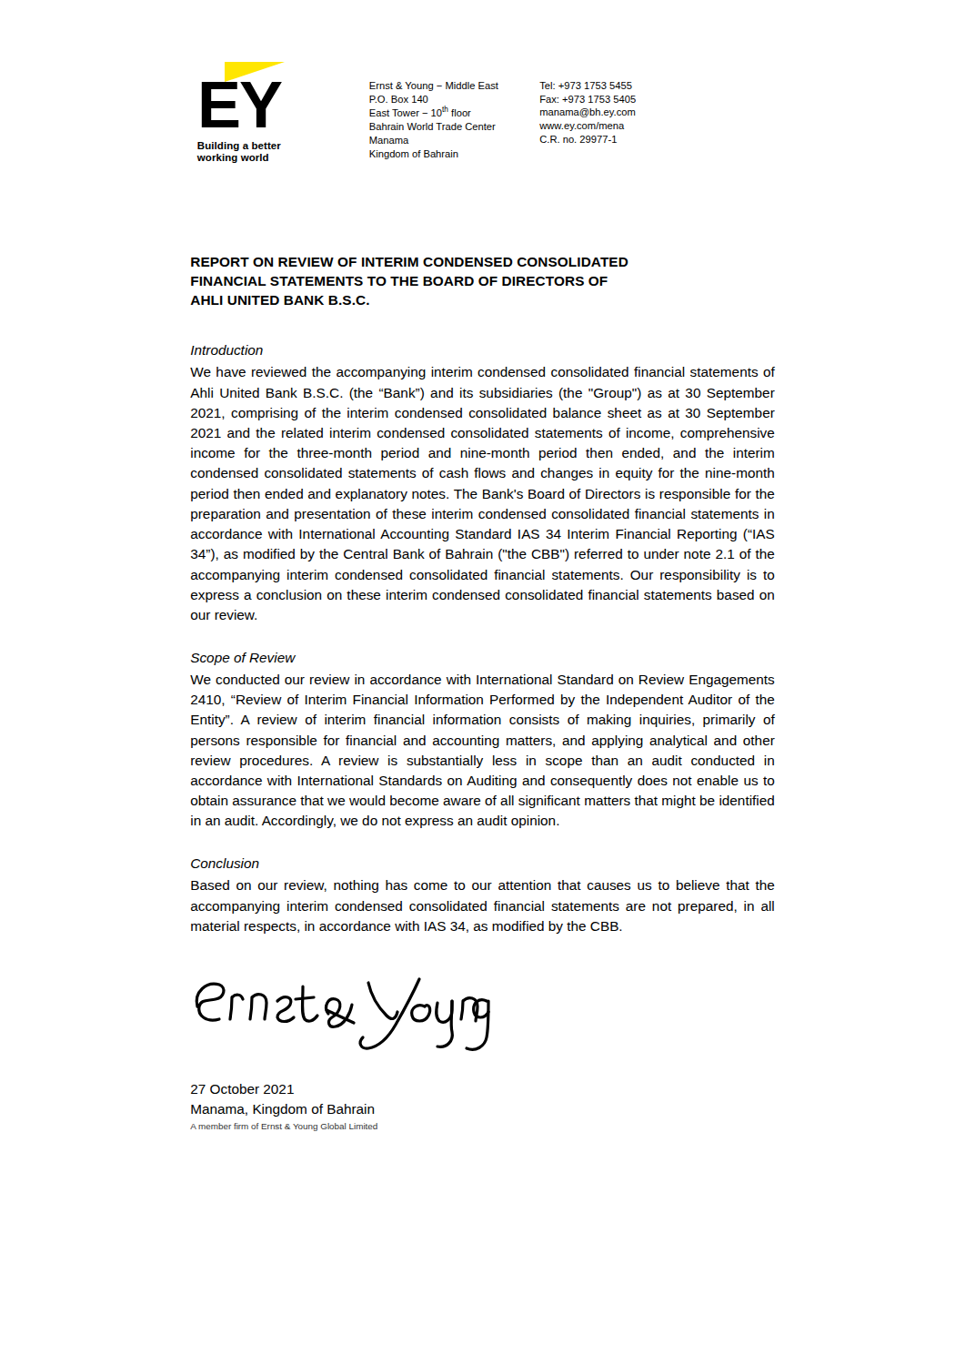EY
Building a better
working world
Ernst & Young − Middle East
P.O. Box 140
East Tower − 10th floor
Bahrain World Trade Center
Manama
Kingdom of Bahrain
Tel: +973 1753 5455
Fax: +973 1753 5405
manama@bh.ey.com
www.ey.com/mena
C.R. no. 29977-1
Report on review of interim condensed consolidated
financial statements to the board of directors of
Ahli United Bank B.S.C.
Introduction
We have reviewed the accompanying interim condensed consolidated financial statements of Ahli United Bank B.S.C. (the “Bank”) and its subsidiaries (the "Group") as at 30 September 2021, comprising of the interim condensed consolidated balance sheet as at 30 September 2021 and the related interim condensed consolidated statements of income, comprehensive income for the three-month period and nine-month period then ended, and the interim condensed consolidated statements of cash flows and changes in equity for the nine-month period then ended and explanatory notes. The Bank's Board of Directors is responsible for the preparation and presentation of these interim condensed consolidated financial statements in accordance with International Accounting Standard IAS 34 Interim Financial Reporting (“IAS 34”), as modified by the Central Bank of Bahrain ("the CBB") referred to under note 2.1 of the accompanying interim condensed consolidated financial statements. Our responsibility is to express a conclusion on these interim condensed consolidated financial statements based on our review.
Scope of Review
We conducted our review in accordance with International Standard on Review Engagements 2410, “Review of Interim Financial Information Performed by the Independent Auditor of the Entity”. A review of interim financial information consists of making inquiries, primarily of persons responsible for financial and accounting matters, and applying analytical and other review procedures. A review is substantially less in scope than an audit conducted in accordance with International Standards on Auditing and consequently does not enable us to obtain assurance that we would become aware of all significant matters that might be identified in an audit. Accordingly, we do not express an audit opinion.
Conclusion
Based on our review, nothing has come to our attention that causes us to believe that the accompanying interim condensed consolidated financial statements are not prepared, in all material respects, in accordance with IAS 34, as modified by the CBB.
27 October 2021
Manama, Kingdom of Bahrain
A member firm of Ernst & Young Global Limited